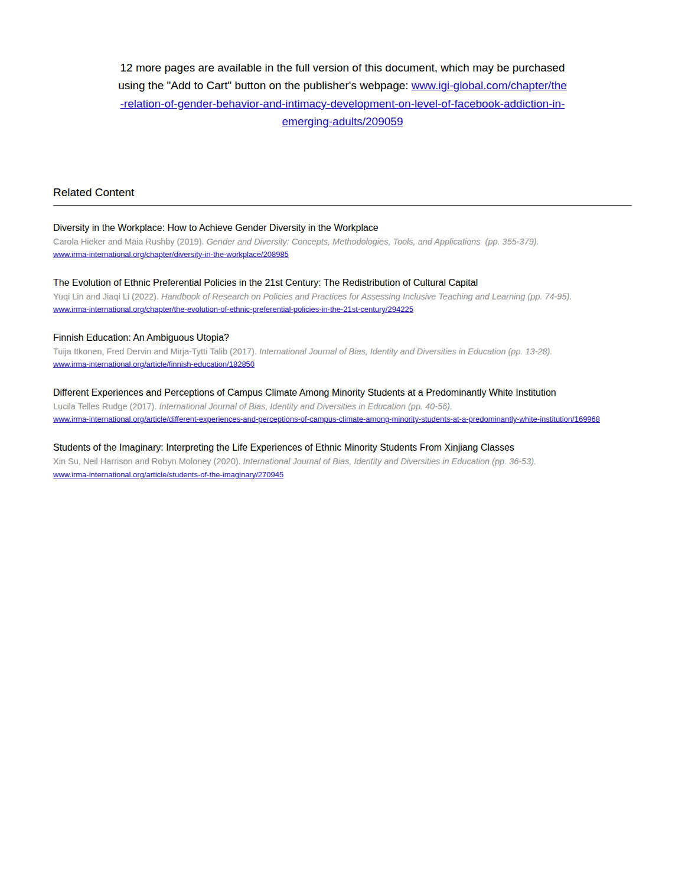12 more pages are available in the full version of this document, which may be purchased using the "Add to Cart" button on the publisher's webpage: www.igi-global.com/chapter/the-relation-of-gender-behavior-and-intimacy-development-on-level-of-facebook-addiction-in-emerging-adults/209059
Related Content
Diversity in the Workplace: How to Achieve Gender Diversity in the Workplace
Carola Hieker and Maia Rushby (2019). Gender and Diversity: Concepts, Methodologies, Tools, and Applications (pp. 355-379).
www.irma-international.org/chapter/diversity-in-the-workplace/208985
The Evolution of Ethnic Preferential Policies in the 21st Century: The Redistribution of Cultural Capital
Yuqi Lin and Jiaqi Li (2022). Handbook of Research on Policies and Practices for Assessing Inclusive Teaching and Learning (pp. 74-95).
www.irma-international.org/chapter/the-evolution-of-ethnic-preferential-policies-in-the-21st-century/294225
Finnish Education: An Ambiguous Utopia?
Tuija Itkonen, Fred Dervin and Mirja-Tytti Talib (2017). International Journal of Bias, Identity and Diversities in Education (pp. 13-28).
www.irma-international.org/article/finnish-education/182850
Different Experiences and Perceptions of Campus Climate Among Minority Students at a Predominantly White Institution
Lucila Telles Rudge (2017). International Journal of Bias, Identity and Diversities in Education (pp. 40-56).
www.irma-international.org/article/different-experiences-and-perceptions-of-campus-climate-among-minority-students-at-a-predominantly-white-institution/169968
Students of the Imaginary: Interpreting the Life Experiences of Ethnic Minority Students From Xinjiang Classes
Xin Su, Neil Harrison and Robyn Moloney (2020). International Journal of Bias, Identity and Diversities in Education (pp. 36-53).
www.irma-international.org/article/students-of-the-imaginary/270945